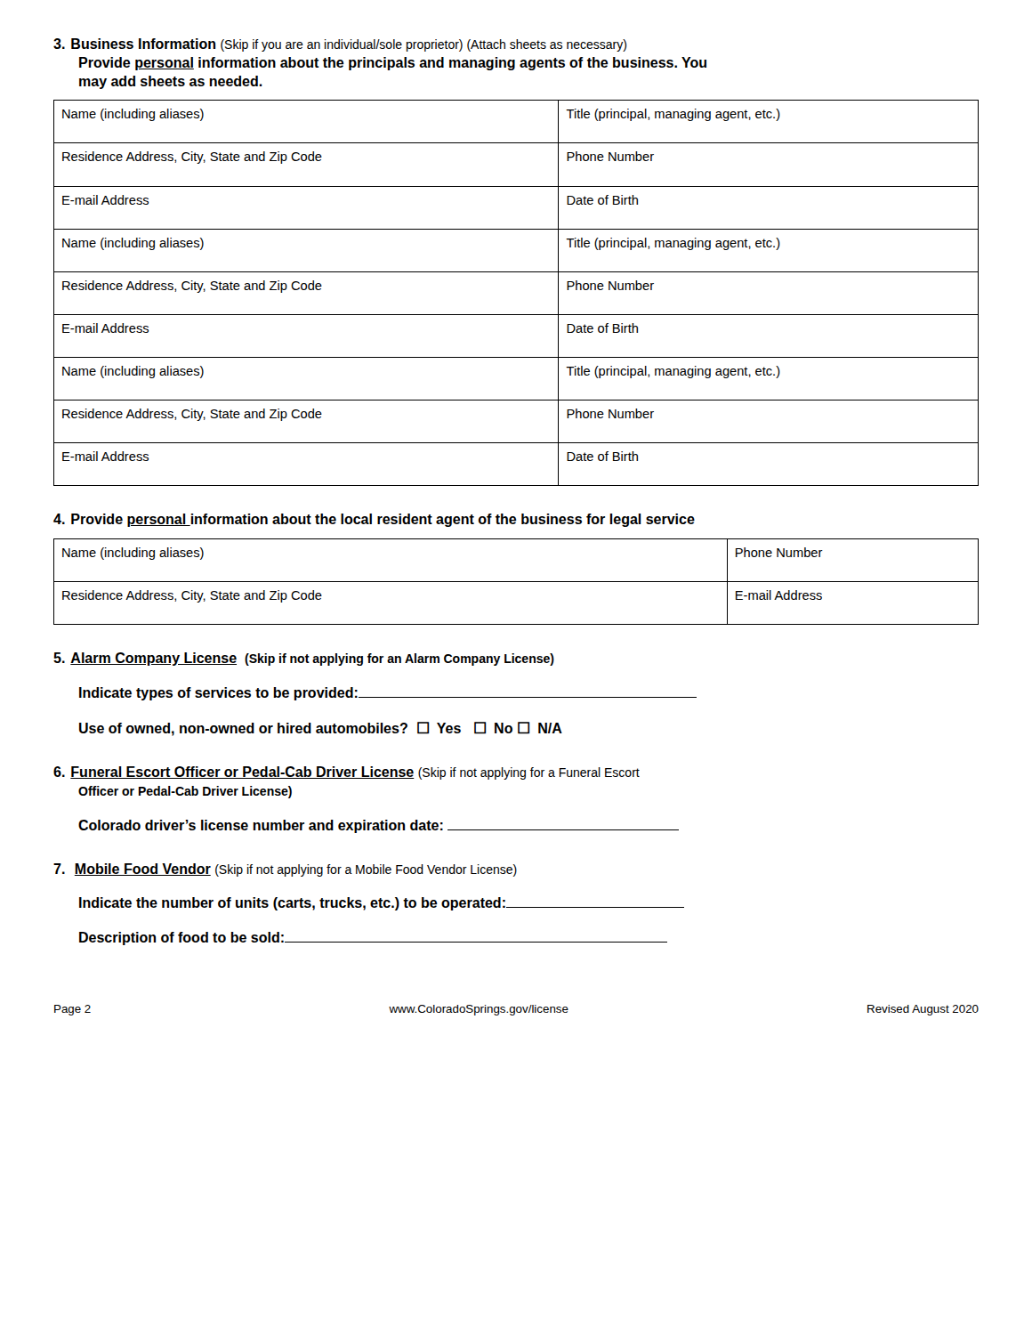3. Business Information (Skip if you are an individual/sole proprietor) (Attach sheets as necessary)
Provide personal information about the principals and managing agents of the business. You
may add sheets as needed.
| Name (including aliases) | Title (principal, managing agent, etc.) |
| Residence Address, City, State and Zip Code | Phone Number |
| E-mail Address | Date of Birth |
| Name (including aliases) | Title (principal, managing agent, etc.) |
| Residence Address, City, State and Zip Code | Phone Number |
| E-mail Address | Date of Birth |
| Name (including aliases) | Title (principal, managing agent, etc.) |
| Residence Address, City, State and Zip Code | Phone Number |
| E-mail Address | Date of Birth |
4. Provide personal information about the local resident agent of the business for legal service
| Name (including aliases) | Phone Number |
| Residence Address, City, State and Zip Code | E-mail Address |
5. Alarm Company License (Skip if not applying for an Alarm Company License)
Indicate types of services to be provided:
Use of owned, non-owned or hired automobiles? ☐ Yes ☐ No ☐ N/A
6. Funeral Escort Officer or Pedal-Cab Driver License (Skip if not applying for a Funeral Escort
Officer or Pedal-Cab Driver License)
Colorado driver’s license number and expiration date:
7. Mobile Food Vendor (Skip if not applying for a Mobile Food Vendor License)
Indicate the number of units (carts, trucks, etc.) to be operated:
Description of food to be sold:
Page 2 www.ColoradoSprings.gov/license Revised August 2020